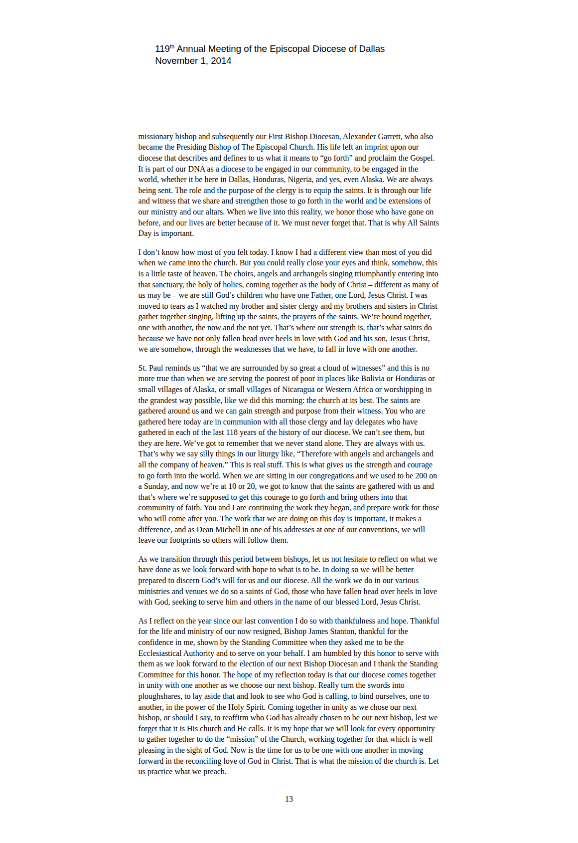119th Annual Meeting of the Episcopal Diocese of Dallas
November 1, 2014
missionary bishop and subsequently our First Bishop Diocesan, Alexander Garrett, who also became the Presiding Bishop of The Episcopal Church. His life left an imprint upon our diocese that describes and defines to us what it means to “go forth” and proclaim the Gospel. It is part of our DNA as a diocese to be engaged in our community, to be engaged in the world, whether it be here in Dallas, Honduras, Nigeria, and yes, even Alaska. We are always being sent. The role and the purpose of the clergy is to equip the saints. It is through our life and witness that we share and strengthen those to go forth in the world and be extensions of our ministry and our altars. When we live into this reality, we honor those who have gone on before, and our lives are better because of it. We must never forget that. That is why All Saints Day is important.
I don’t know how most of you felt today. I know I had a different view than most of you did when we came into the church. But you could really close your eyes and think, somehow, this is a little taste of heaven. The choirs, angels and archangels singing triumphantly entering into that sanctuary, the holy of holies, coming together as the body of Christ – different as many of us may be – we are still God’s children who have one Father, one Lord, Jesus Christ. I was moved to tears as I watched my brother and sister clergy and my brothers and sisters in Christ gather together singing, lifting up the saints, the prayers of the saints. We’re bound together, one with another, the now and the not yet. That’s where our strength is, that’s what saints do because we have not only fallen head over heels in love with God and his son, Jesus Christ, we are somehow, through the weaknesses that we have, to fall in love with one another.
St. Paul reminds us “that we are surrounded by so great a cloud of witnesses” and this is no more true than when we are serving the poorest of poor in places like Bolivia or Honduras or small villages of Alaska, or small villages of Nicaragua or Western Africa or worshipping in the grandest way possible, like we did this morning: the church at its best. The saints are gathered around us and we can gain strength and purpose from their witness. You who are gathered here today are in communion with all those clergy and lay delegates who have gathered in each of the last 118 years of the history of our diocese. We can’t see them, but they are here. We’ve got to remember that we never stand alone. They are always with us. That’s why we say silly things in our liturgy like, “Therefore with angels and archangels and all the company of heaven.” This is real stuff. This is what gives us the strength and courage to go forth into the world. When we are sitting in our congregations and we used to be 200 on a Sunday, and now we’re at 10 or 20, we got to know that the saints are gathered with us and that’s where we’re supposed to get this courage to go forth and bring others into that community of faith. You and I are continuing the work they began, and prepare work for those who will come after you. The work that we are doing on this day is important, it makes a difference, and as Dean Michell in one of his addresses at one of our conventions, we will leave our footprints so others will follow them.
As we transition through this period between bishops, let us not hesitate to reflect on what we have done as we look forward with hope to what is to be. In doing so we will be better prepared to discern God’s will for us and our diocese. All the work we do in our various ministries and venues we do so a saints of God, those who have fallen head over heels in love with God, seeking to serve him and others in the name of our blessed Lord, Jesus Christ.
As I reflect on the year since our last convention I do so with thankfulness and hope. Thankful for the life and ministry of our now resigned, Bishop James Stanton, thankful for the confidence in me, shown by the Standing Committee when they asked me to be the Ecclesiastical Authority and to serve on your behalf. I am humbled by this honor to serve with them as we look forward to the election of our next Bishop Diocesan and I thank the Standing Committee for this honor. The hope of my reflection today is that our diocese comes together in unity with one another as we choose our next bishop. Really turn the swords into ploughshares, to lay aside that and look to see who God is calling, to bind ourselves, one to another, in the power of the Holy Spirit. Coming together in unity as we chose our next bishop, or should I say, to reaffirm who God has already chosen to be our next bishop, lest we forget that it is His church and He calls. It is my hope that we will look for every opportunity to gather together to do the “mission” of the Church, working together for that which is well pleasing in the sight of God. Now is the time for us to be one with one another in moving forward in the reconciling love of God in Christ. That is what the mission of the church is. Let us practice what we preach.
13